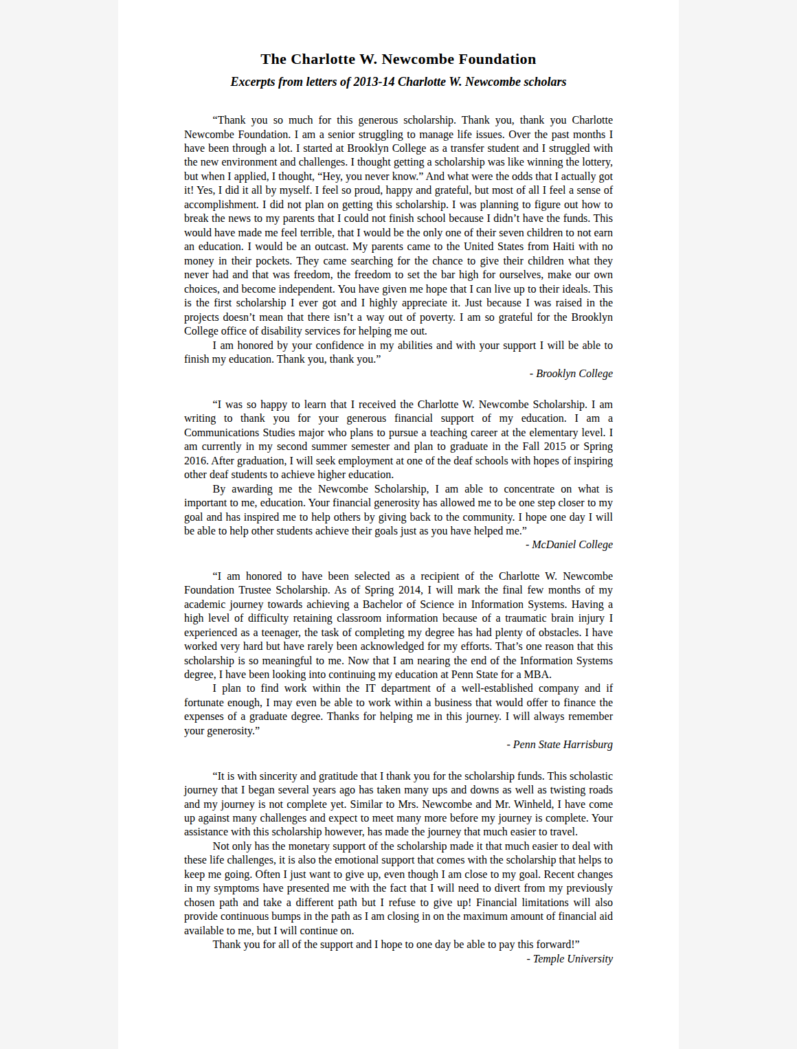The Charlotte W. Newcombe Foundation
Excerpts from letters of 2013-14 Charlotte W. Newcombe scholars
“Thank you so much for this generous scholarship. Thank you, thank you Charlotte Newcombe Foundation. I am a senior struggling to manage life issues. Over the past months I have been through a lot. I started at Brooklyn College as a transfer student and I struggled with the new environment and challenges. I thought getting a scholarship was like winning the lottery, but when I applied, I thought, “Hey, you never know.” And what were the odds that I actually got it! Yes, I did it all by myself. I feel so proud, happy and grateful, but most of all I feel a sense of accomplishment. I did not plan on getting this scholarship. I was planning to figure out how to break the news to my parents that I could not finish school because I didn’t have the funds. This would have made me feel terrible, that I would be the only one of their seven children to not earn an education. I would be an outcast. My parents came to the United States from Haiti with no money in their pockets. They came searching for the chance to give their children what they never had and that was freedom, the freedom to set the bar high for ourselves, make our own choices, and become independent. You have given me hope that I can live up to their ideals. This is the first scholarship I ever got and I highly appreciate it. Just because I was raised in the projects doesn’t mean that there isn’t a way out of poverty. I am so grateful for the Brooklyn College office of disability services for helping me out.
I am honored by your confidence in my abilities and with your support I will be able to finish my education. Thank you, thank you.”- Brooklyn College
“I was so happy to learn that I received the Charlotte W. Newcombe Scholarship. I am writing to thank you for your generous financial support of my education. I am a Communications Studies major who plans to pursue a teaching career at the elementary level. I am currently in my second summer semester and plan to graduate in the Fall 2015 or Spring 2016. After graduation, I will seek employment at one of the deaf schools with hopes of inspiring other deaf students to achieve higher education.
By awarding me the Newcombe Scholarship, I am able to concentrate on what is important to me, education. Your financial generosity has allowed me to be one step closer to my goal and has inspired me to help others by giving back to the community. I hope one day I will be able to help other students achieve their goals just as you have helped me.”- McDaniel College
“I am honored to have been selected as a recipient of the Charlotte W. Newcombe Foundation Trustee Scholarship. As of Spring 2014, I will mark the final few months of my academic journey towards achieving a Bachelor of Science in Information Systems. Having a high level of difficulty retaining classroom information because of a traumatic brain injury I experienced as a teenager, the task of completing my degree has had plenty of obstacles. I have worked very hard but have rarely been acknowledged for my efforts. That’s one reason that this scholarship is so meaningful to me. Now that I am nearing the end of the Information Systems degree, I have been looking into continuing my education at Penn State for a MBA.
I plan to find work within the IT department of a well-established company and if fortunate enough, I may even be able to work within a business that would offer to finance the expenses of a graduate degree. Thanks for helping me in this journey. I will always remember your generosity.”- Penn State Harrisburg
“It is with sincerity and gratitude that I thank you for the scholarship funds. This scholastic journey that I began several years ago has taken many ups and downs as well as twisting roads and my journey is not complete yet. Similar to Mrs. Newcombe and Mr. Winheld, I have come up against many challenges and expect to meet many more before my journey is complete. Your assistance with this scholarship however, has made the journey that much easier to travel.
Not only has the monetary support of the scholarship made it that much easier to deal with these life challenges, it is also the emotional support that comes with the scholarship that helps to keep me going. Often I just want to give up, even though I am close to my goal. Recent changes in my symptoms have presented me with the fact that I will need to divert from my previously chosen path and take a different path but I refuse to give up! Financial limitations will also provide continuous bumps in the path as I am closing in on the maximum amount of financial aid available to me, but I will continue on.
Thank you for all of the support and I hope to one day be able to pay this forward!”- Temple University